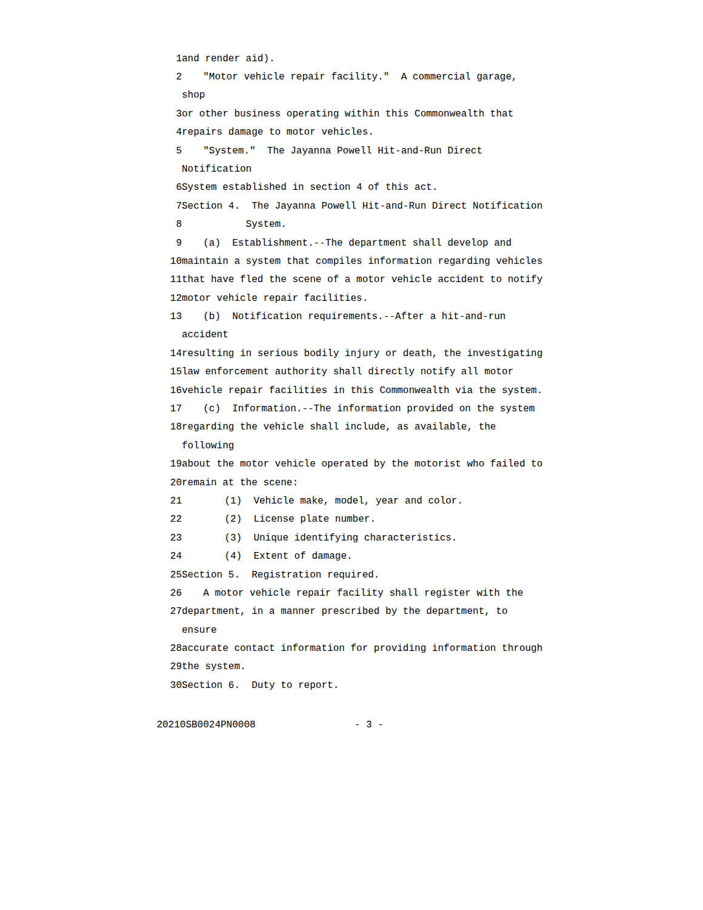| 1 | and render aid). |
| 2 | "Motor vehicle repair facility." A commercial garage, shop |
| 3 | or other business operating within this Commonwealth that |
| 4 | repairs damage to motor vehicles. |
| 5 | "System." The Jayanna Powell Hit-and-Run Direct Notification |
| 6 | System established in section 4 of this act. |
| 7 | Section 4. The Jayanna Powell Hit-and-Run Direct Notification |
| 8 | System. |
| 9 | (a) Establishment.--The department shall develop and |
| 10 | maintain a system that compiles information regarding vehicles |
| 11 | that have fled the scene of a motor vehicle accident to notify |
| 12 | motor vehicle repair facilities. |
| 13 | (b) Notification requirements.--After a hit-and-run accident |
| 14 | resulting in serious bodily injury or death, the investigating |
| 15 | law enforcement authority shall directly notify all motor |
| 16 | vehicle repair facilities in this Commonwealth via the system. |
| 17 | (c) Information.--The information provided on the system |
| 18 | regarding the vehicle shall include, as available, the following |
| 19 | about the motor vehicle operated by the motorist who failed to |
| 20 | remain at the scene: |
| 21 | (1) Vehicle make, model, year and color. |
| 22 | (2) License plate number. |
| 23 | (3) Unique identifying characteristics. |
| 24 | (4) Extent of damage. |
| 25 | Section 5. Registration required. |
| 26 | A motor vehicle repair facility shall register with the |
| 27 | department, in a manner prescribed by the department, to ensure |
| 28 | accurate contact information for providing information through |
| 29 | the system. |
| 30 | Section 6. Duty to report. |
20210SB0024PN0008 - 3 -